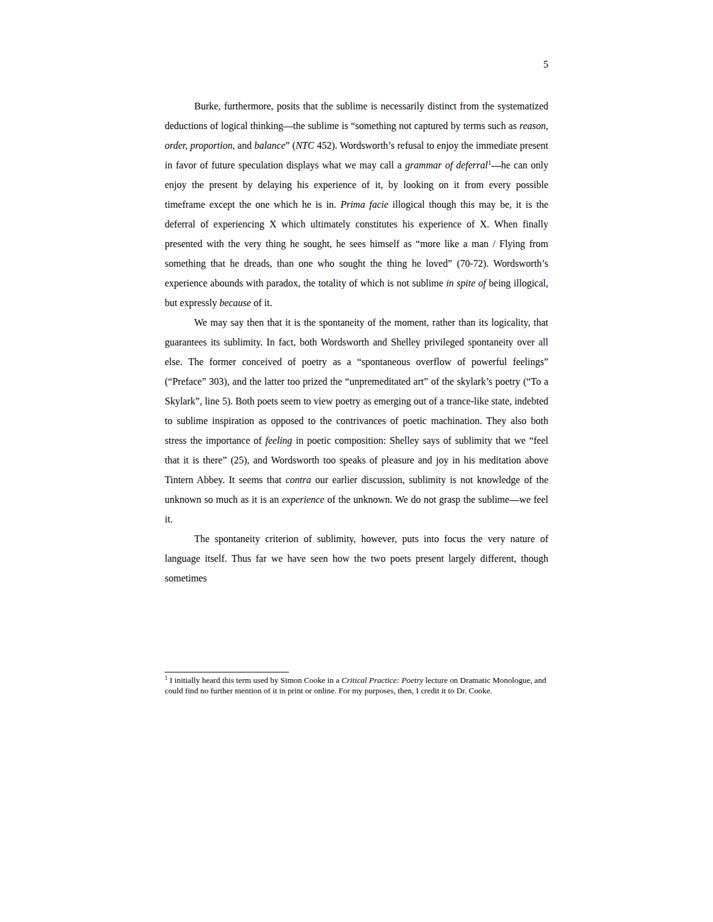5
Burke, furthermore, posits that the sublime is necessarily distinct from the systematized deductions of logical thinking—the sublime is “something not captured by terms such as reason, order, proportion, and balance” (NTC 452). Wordsworth’s refusal to enjoy the immediate present in favor of future speculation displays what we may call a grammar of deferral1—he can only enjoy the present by delaying his experience of it, by looking on it from every possible timeframe except the one which he is in. Prima facie illogical though this may be, it is the deferral of experiencing X which ultimately constitutes his experience of X. When finally presented with the very thing he sought, he sees himself as “more like a man / Flying from something that he dreads, than one who sought the thing he loved” (70-72). Wordsworth’s experience abounds with paradox, the totality of which is not sublime in spite of being illogical, but expressly because of it.
We may say then that it is the spontaneity of the moment, rather than its logicality, that guarantees its sublimity. In fact, both Wordsworth and Shelley privileged spontaneity over all else. The former conceived of poetry as a “spontaneous overflow of powerful feelings” (“Preface” 303), and the latter too prized the “unpremeditated art” of the skylark’s poetry (“To a Skylark”, line 5). Both poets seem to view poetry as emerging out of a trance-like state, indebted to sublime inspiration as opposed to the contrivances of poetic machination. They also both stress the importance of feeling in poetic composition: Shelley says of sublimity that we “feel that it is there” (25), and Wordsworth too speaks of pleasure and joy in his meditation above Tintern Abbey. It seems that contra our earlier discussion, sublimity is not knowledge of the unknown so much as it is an experience of the unknown. We do not grasp the sublime—we feel it.
The spontaneity criterion of sublimity, however, puts into focus the very nature of language itself. Thus far we have seen how the two poets present largely different, though sometimes
1 I initially heard this term used by Simon Cooke in a Critical Practice: Poetry lecture on Dramatic Monologue, and could find no further mention of it in print or online. For my purposes, then, I credit it to Dr. Cooke.